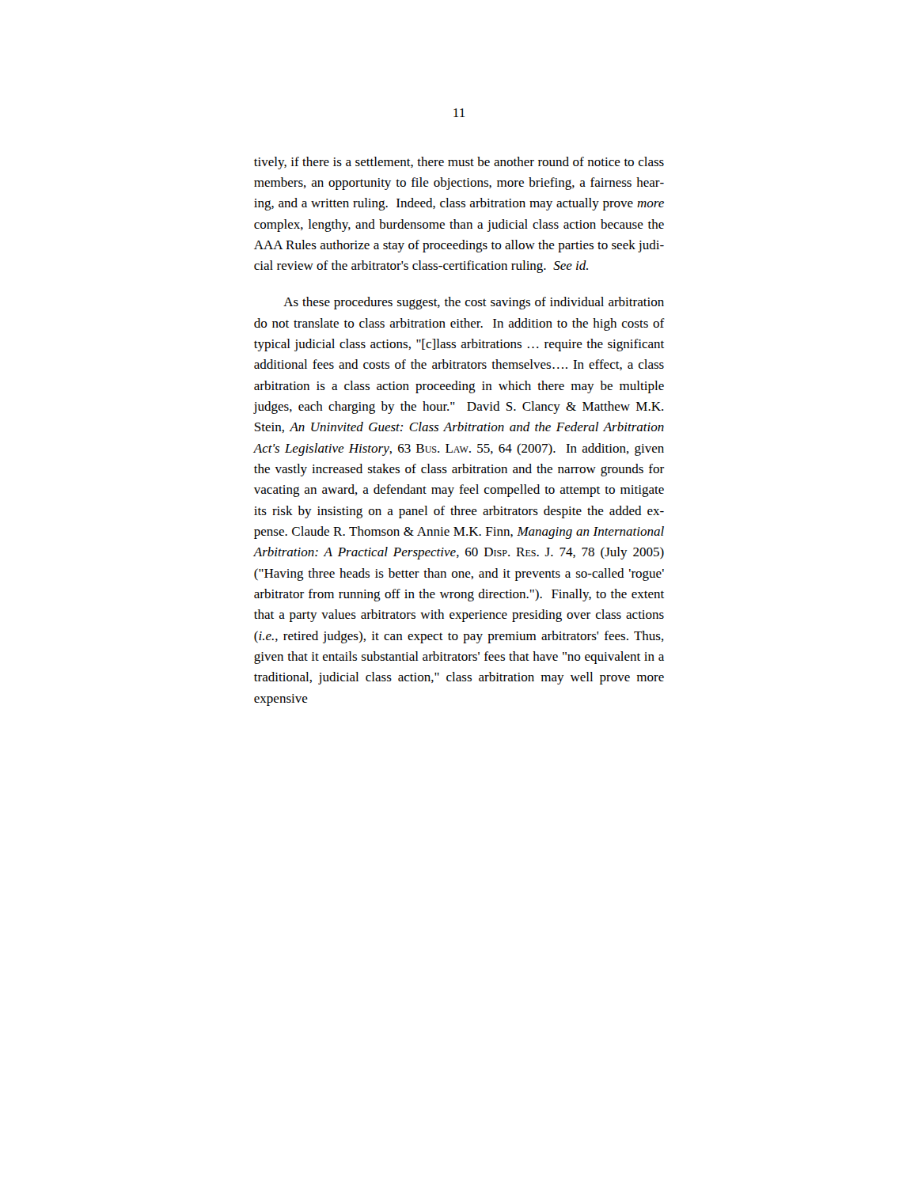11
tively, if there is a settlement, there must be another round of notice to class members, an opportunity to file objections, more briefing, a fairness hearing, and a written ruling. Indeed, class arbitration may actually prove more complex, lengthy, and burdensome than a judicial class action because the AAA Rules authorize a stay of proceedings to allow the parties to seek judicial review of the arbitrator's class-certification ruling. See id.
As these procedures suggest, the cost savings of individual arbitration do not translate to class arbitration either. In addition to the high costs of typical judicial class actions, "[c]lass arbitrations … require the significant additional fees and costs of the arbitrators themselves…. In effect, a class arbitration is a class action proceeding in which there may be multiple judges, each charging by the hour." David S. Clancy & Matthew M.K. Stein, An Uninvited Guest: Class Arbitration and the Federal Arbitration Act's Legislative History, 63 Bus. Law. 55, 64 (2007). In addition, given the vastly increased stakes of class arbitration and the narrow grounds for vacating an award, a defendant may feel compelled to attempt to mitigate its risk by insisting on a panel of three arbitrators despite the added expense. Claude R. Thomson & Annie M.K. Finn, Managing an International Arbitration: A Practical Perspective, 60 Disp. Res. J. 74, 78 (July 2005) ("Having three heads is better than one, and it prevents a so-called 'rogue' arbitrator from running off in the wrong direction."). Finally, to the extent that a party values arbitrators with experience presiding over class actions (i.e., retired judges), it can expect to pay premium arbitrators' fees. Thus, given that it entails substantial arbitrators' fees that have "no equivalent in a traditional, judicial class action," class arbitration may well prove more expensive